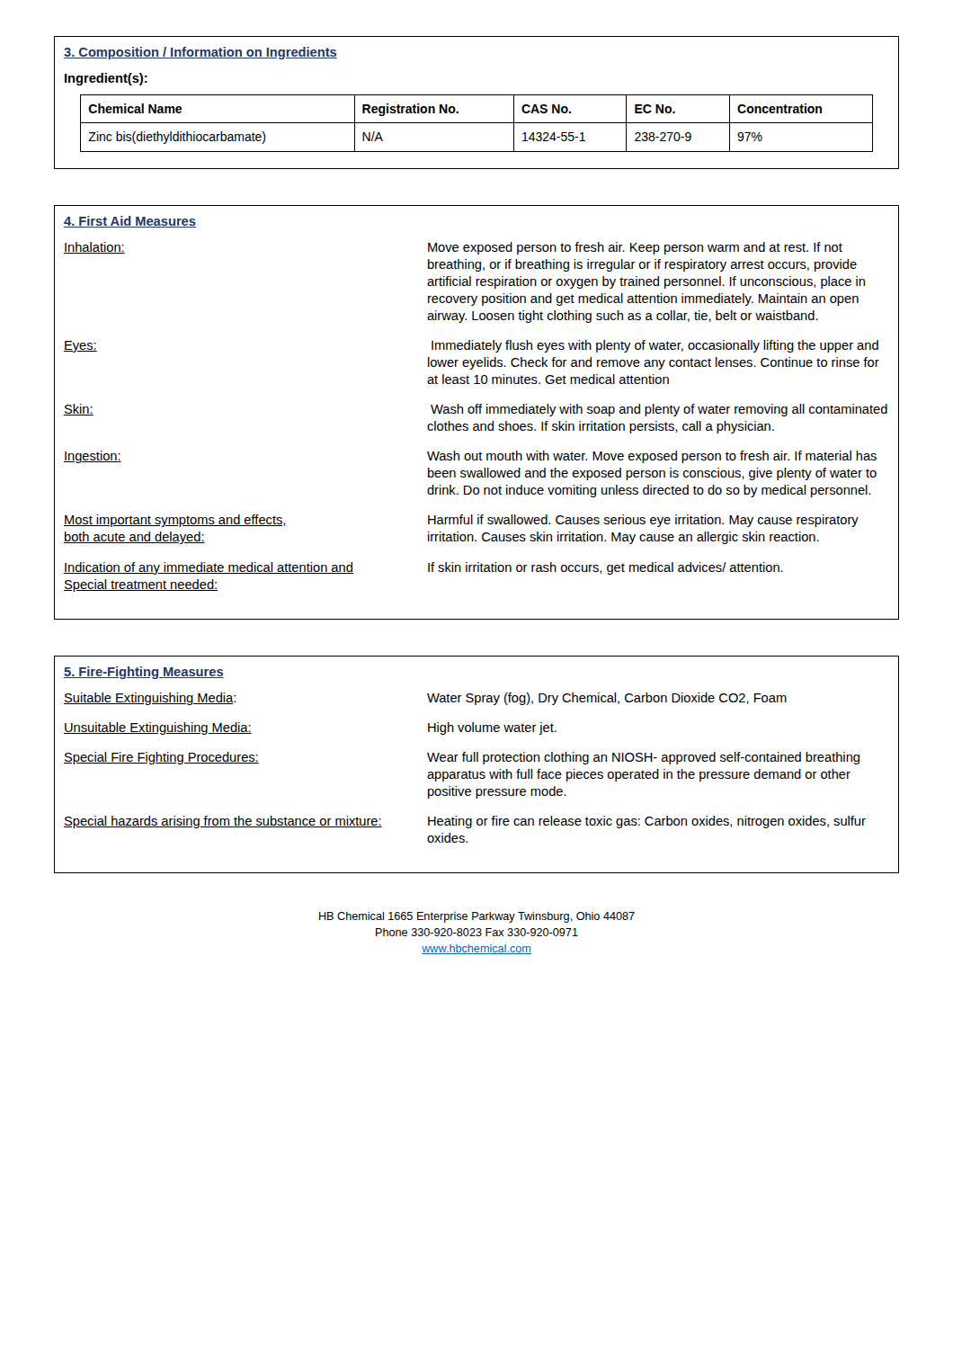3. Composition / Information on Ingredients
Ingredient(s):
| Chemical Name | Registration No. | CAS No. | EC No. | Concentration |
| --- | --- | --- | --- | --- |
| Zinc bis(diethyldithiocarbamate) | N/A | 14324-55-1 | 238-270-9 | 97% |
4. First Aid Measures
| Inhalation: | Move exposed person to fresh air. Keep person warm and at rest. If not breathing, or if breathing is irregular or if respiratory arrest occurs, provide artificial respiration or oxygen by trained personnel. If unconscious, place in recovery position and get medical attention immediately. Maintain an open airway. Loosen tight clothing such as a collar, tie, belt or waistband. |
| Eyes: | Immediately flush eyes with plenty of water, occasionally lifting the upper and lower eyelids. Check for and remove any contact lenses. Continue to rinse for at least 10 minutes. Get medical attention |
| Skin: | Wash off immediately with soap and plenty of water removing all contaminated clothes and shoes. If skin irritation persists, call a physician. |
| Ingestion: | Wash out mouth with water. Move exposed person to fresh air. If material has been swallowed and the exposed person is conscious, give plenty of water to drink. Do not induce vomiting unless directed to do so by medical personnel. |
| Most important symptoms and effects, both acute and delayed: | Harmful if swallowed. Causes serious eye irritation. May cause respiratory irritation. Causes skin irritation. May cause an allergic skin reaction. |
| Indication of any immediate medical attention and Special treatment needed: | If skin irritation or rash occurs, get medical advices/ attention. |
5. Fire-Fighting Measures
| Suitable Extinguishing Media : | Water Spray (fog), Dry Chemical, Carbon Dioxide CO2, Foam |
| Unsuitable Extinguishing Media: | High volume water jet. |
| Special Fire Fighting Procedures: | Wear full protection clothing an NIOSH- approved self-contained breathing apparatus with full face pieces operated in the pressure demand or other positive pressure mode. |
| Special hazards arising from the substance or mixture: | Heating or fire can release toxic gas: Carbon oxides, nitrogen oxides, sulfur oxides. |
HB Chemical 1665 Enterprise Parkway Twinsburg, Ohio 44087
Phone 330-920-8023 Fax 330-920-0971
www.hbchemical.com